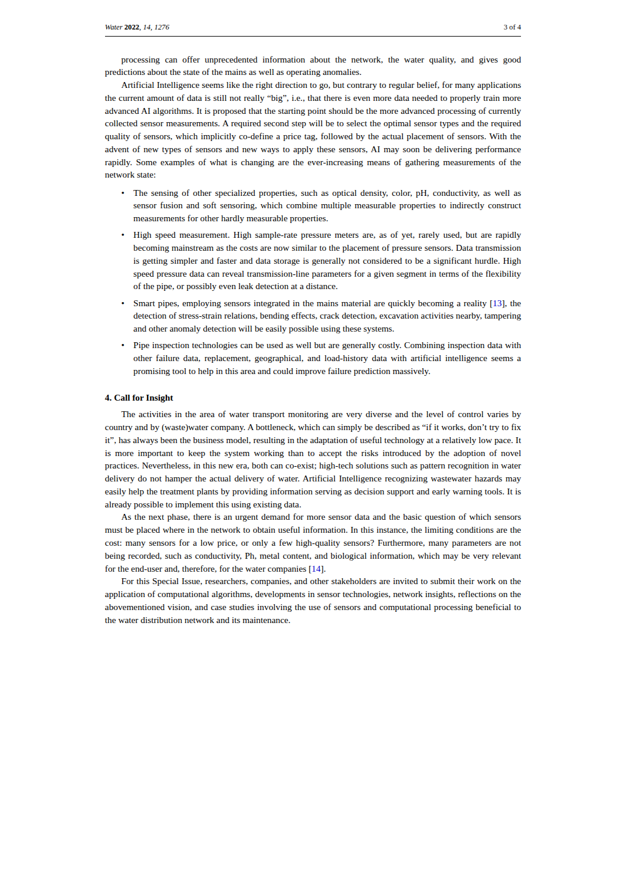Water 2022, 14, 1276 3 of 4
processing can offer unprecedented information about the network, the water quality, and gives good predictions about the state of the mains as well as operating anomalies.
Artificial Intelligence seems like the right direction to go, but contrary to regular belief, for many applications the current amount of data is still not really “big”, i.e., that there is even more data needed to properly train more advanced AI algorithms. It is proposed that the starting point should be the more advanced processing of currently collected sensor measurements. A required second step will be to select the optimal sensor types and the required quality of sensors, which implicitly co-define a price tag, followed by the actual placement of sensors. With the advent of new types of sensors and new ways to apply these sensors, AI may soon be delivering performance rapidly. Some examples of what is changing are the ever-increasing means of gathering measurements of the network state:
The sensing of other specialized properties, such as optical density, color, pH, conductivity, as well as sensor fusion and soft sensoring, which combine multiple measurable properties to indirectly construct measurements for other hardly measurable properties.
High speed measurement. High sample-rate pressure meters are, as of yet, rarely used, but are rapidly becoming mainstream as the costs are now similar to the placement of pressure sensors. Data transmission is getting simpler and faster and data storage is generally not considered to be a significant hurdle. High speed pressure data can reveal transmission-line parameters for a given segment in terms of the flexibility of the pipe, or possibly even leak detection at a distance.
Smart pipes, employing sensors integrated in the mains material are quickly becoming a reality [13], the detection of stress-strain relations, bending effects, crack detection, excavation activities nearby, tampering and other anomaly detection will be easily possible using these systems.
Pipe inspection technologies can be used as well but are generally costly. Combining inspection data with other failure data, replacement, geographical, and load-history data with artificial intelligence seems a promising tool to help in this area and could improve failure prediction massively.
4. Call for Insight
The activities in the area of water transport monitoring are very diverse and the level of control varies by country and by (waste)water company. A bottleneck, which can simply be described as “if it works, don’t try to fix it”, has always been the business model, resulting in the adaptation of useful technology at a relatively low pace. It is more important to keep the system working than to accept the risks introduced by the adoption of novel practices. Nevertheless, in this new era, both can co-exist; high-tech solutions such as pattern recognition in water delivery do not hamper the actual delivery of water. Artificial Intelligence recognizing wastewater hazards may easily help the treatment plants by providing information serving as decision support and early warning tools. It is already possible to implement this using existing data.
As the next phase, there is an urgent demand for more sensor data and the basic question of which sensors must be placed where in the network to obtain useful information. In this instance, the limiting conditions are the cost: many sensors for a low price, or only a few high-quality sensors? Furthermore, many parameters are not being recorded, such as conductivity, Ph, metal content, and biological information, which may be very relevant for the end-user and, therefore, for the water companies [14].
For this Special Issue, researchers, companies, and other stakeholders are invited to submit their work on the application of computational algorithms, developments in sensor technologies, network insights, reflections on the abovementioned vision, and case studies involving the use of sensors and computational processing beneficial to the water distribution network and its maintenance.